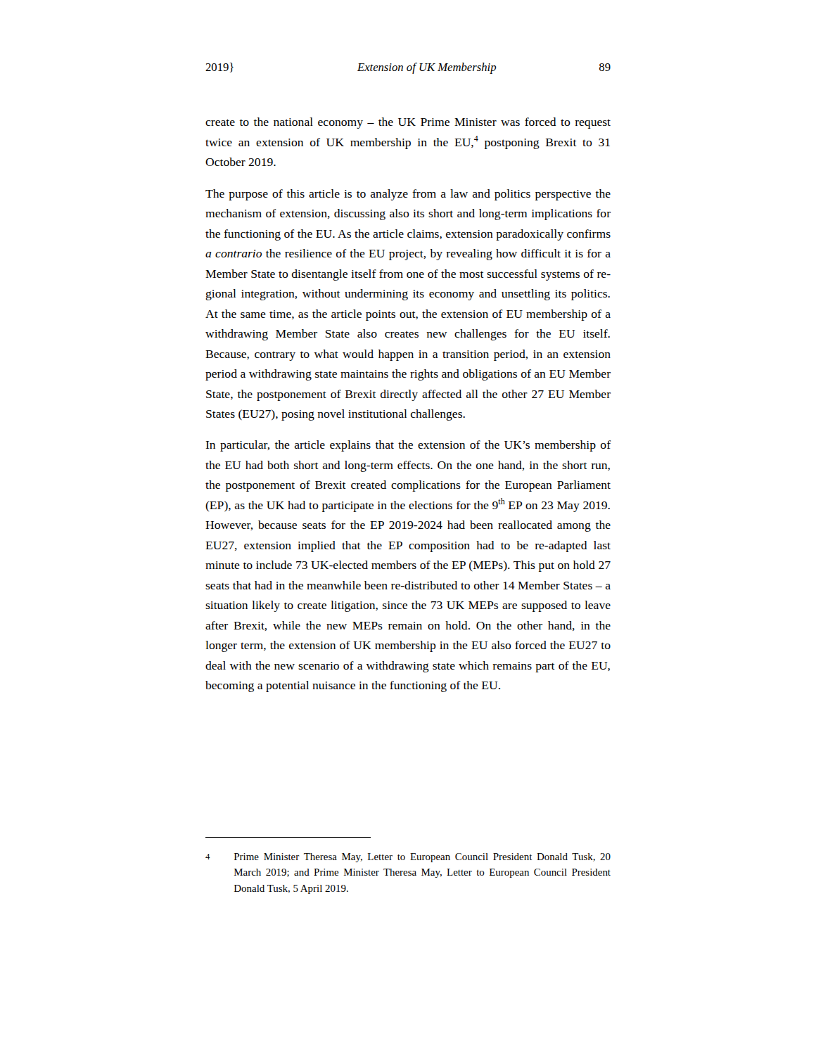2019}
Extension of UK Membership
89
create to the national economy – the UK Prime Minister was forced to request twice an extension of UK membership in the EU,4 postponing Brexit to 31 October 2019.
The purpose of this article is to analyze from a law and politics perspective the mechanism of extension, discussing also its short and long-term implications for the functioning of the EU. As the article claims, extension paradoxically confirms a contrario the resilience of the EU project, by revealing how difficult it is for a Member State to disentangle itself from one of the most successful systems of regional integration, without undermining its economy and unsettling its politics. At the same time, as the article points out, the extension of EU membership of a withdrawing Member State also creates new challenges for the EU itself. Because, contrary to what would happen in a transition period, in an extension period a withdrawing state maintains the rights and obligations of an EU Member State, the postponement of Brexit directly affected all the other 27 EU Member States (EU27), posing novel institutional challenges.
In particular, the article explains that the extension of the UK’s membership of the EU had both short and long-term effects. On the one hand, in the short run, the postponement of Brexit created complications for the European Parliament (EP), as the UK had to participate in the elections for the 9th EP on 23 May 2019. However, because seats for the EP 2019-2024 had been reallocated among the EU27, extension implied that the EP composition had to be re-adapted last minute to include 73 UK-elected members of the EP (MEPs). This put on hold 27 seats that had in the meanwhile been re-distributed to other 14 Member States – a situation likely to create litigation, since the 73 UK MEPs are supposed to leave after Brexit, while the new MEPs remain on hold. On the other hand, in the longer term, the extension of UK membership in the EU also forced the EU27 to deal with the new scenario of a withdrawing state which remains part of the EU, becoming a potential nuisance in the functioning of the EU.
4
Prime Minister Theresa May, Letter to European Council President Donald Tusk, 20 March 2019; and Prime Minister Theresa May, Letter to European Council President Donald Tusk, 5 April 2019.